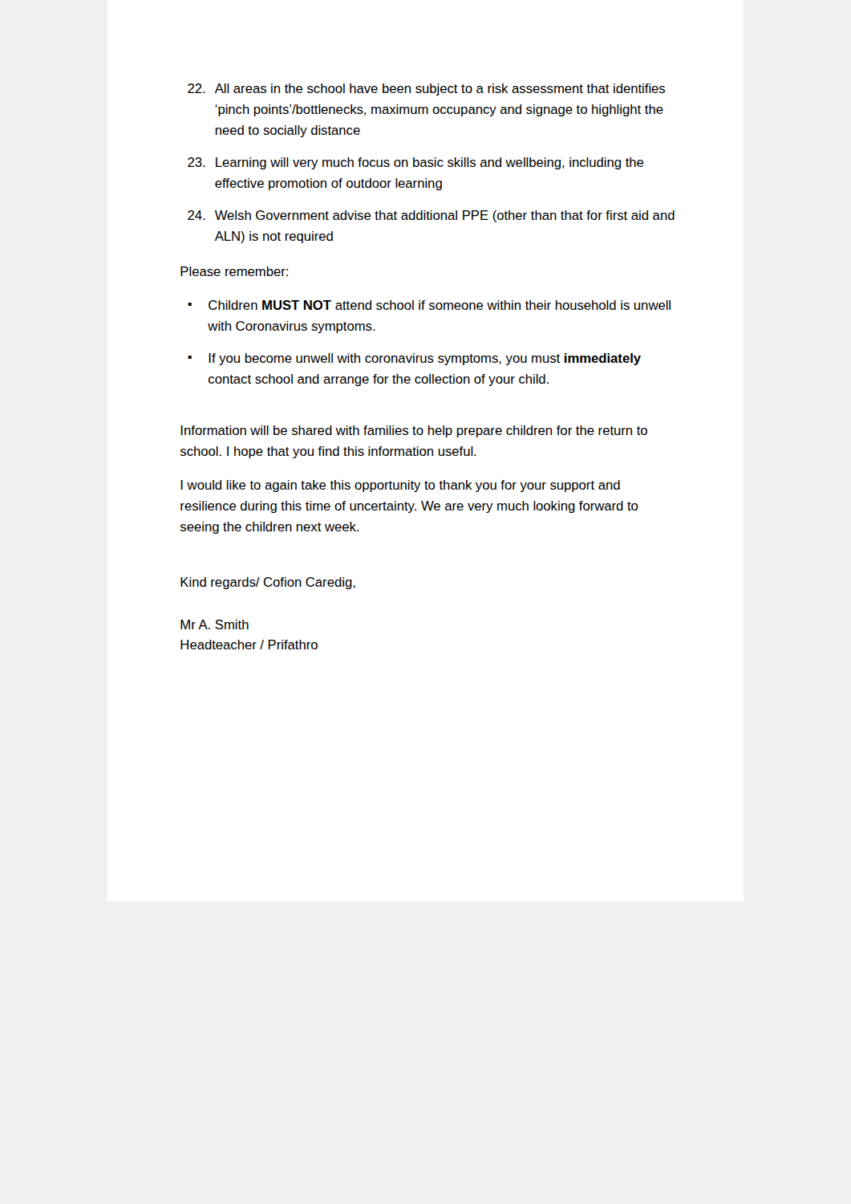All areas in the school have been subject to a risk assessment that identifies ‘pinch points’/bottlenecks, maximum occupancy and signage to highlight the need to socially distance
Learning will very much focus on basic skills and wellbeing, including the effective promotion of outdoor learning
Welsh Government advise that additional PPE (other than that for first aid and ALN) is not required
Please remember:
Children MUST NOT attend school if someone within their household is unwell with Coronavirus symptoms.
If you become unwell with coronavirus symptoms, you must immediately contact school and arrange for the collection of your child.
Information will be shared with families to help prepare children for the return to school. I hope that you find this information useful.
I would like to again take this opportunity to thank you for your support and resilience during this time of uncertainty. We are very much looking forward to seeing the children next week.
Kind regards/ Cofion Caredig,
Mr A. Smith
Headteacher / Prifathro